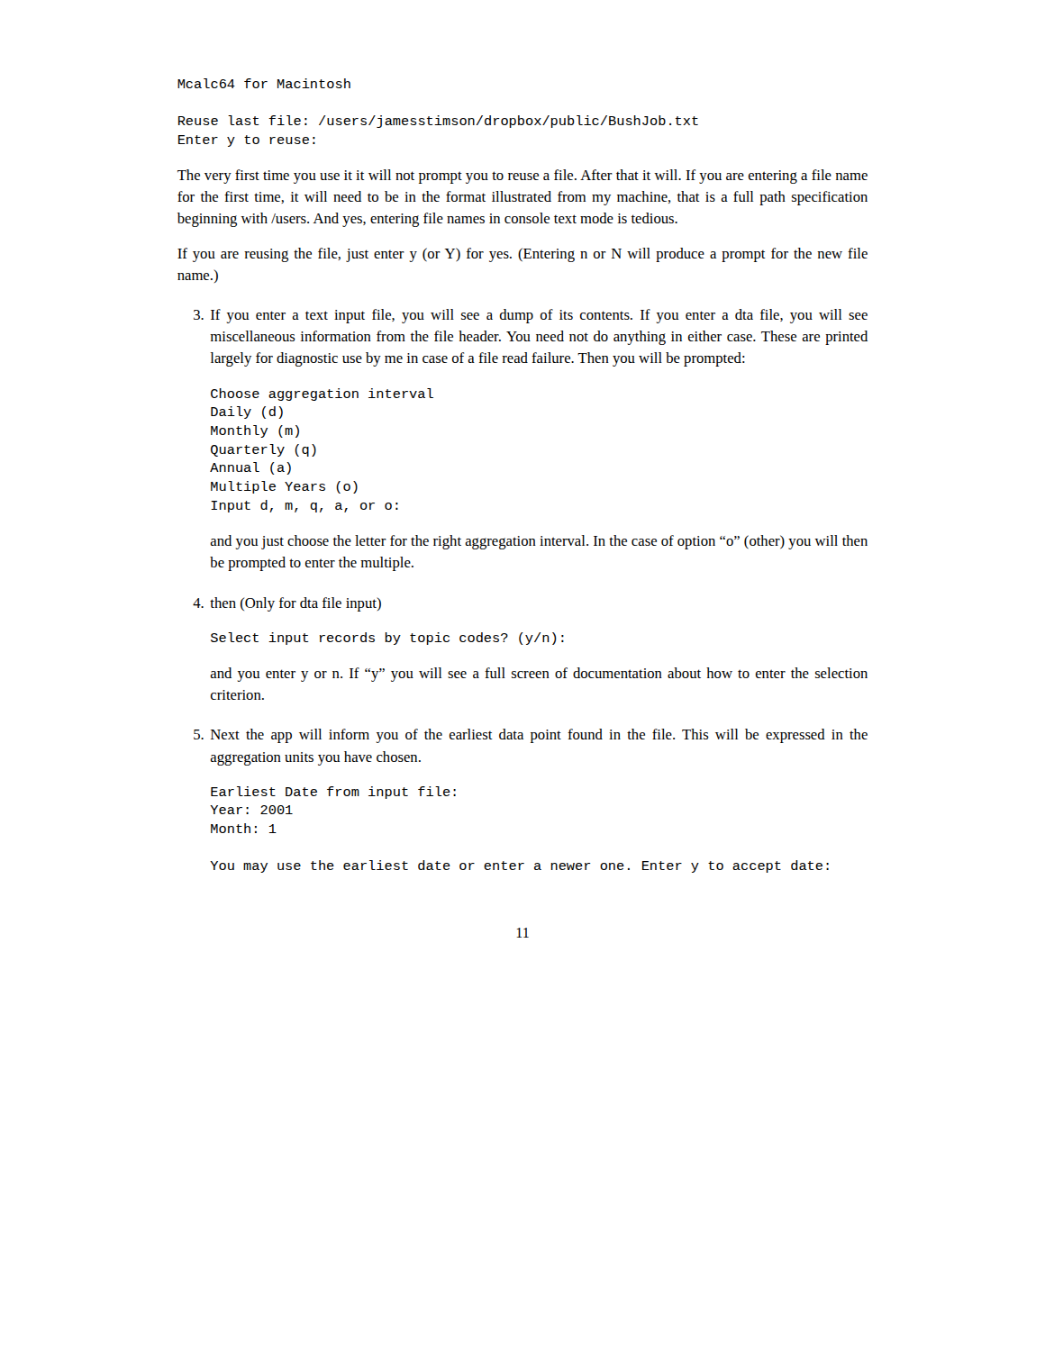Mcalc64 for Macintosh

Reuse last file: /users/jamesstimson/dropbox/public/BushJob.txt
Enter y to reuse:
The very first time you use it it will not prompt you to reuse a file. After that it will. If you are entering a file name for the first time, it will need to be in the format illustrated from my machine, that is a full path specification beginning with /users. And yes, entering file names in console text mode is tedious.
If you are reusing the file, just enter y (or Y) for yes. (Entering n or N will produce a prompt for the new file name.)
3.
If you enter a text input file, you will see a dump of its contents. If you enter a dta file, you will see miscellaneous information from the file header. You need not do anything in either case. These are printed largely for diagnostic use by me in case of a file read failure. Then you will be prompted:
Choose aggregation interval
Daily (d)
Monthly (m)
Quarterly (q)
Annual (a)
Multiple Years (o)
Input d, m, q, a, or o:
and you just choose the letter for the right aggregation interval. In the case of option “o” (other) you will then be prompted to enter the multiple.
4.
then (Only for dta file input)
Select input records by topic codes? (y/n):
and you enter y or n. If “y” you will see a full screen of documentation about how to enter the selection criterion.
5.
Next the app will inform you of the earliest data point found in the file. This will be expressed in the aggregation units you have chosen.
Earliest Date from input file:
Year: 2001
Month: 1

You may use the earliest date or enter a newer one. Enter y to accept date:
11